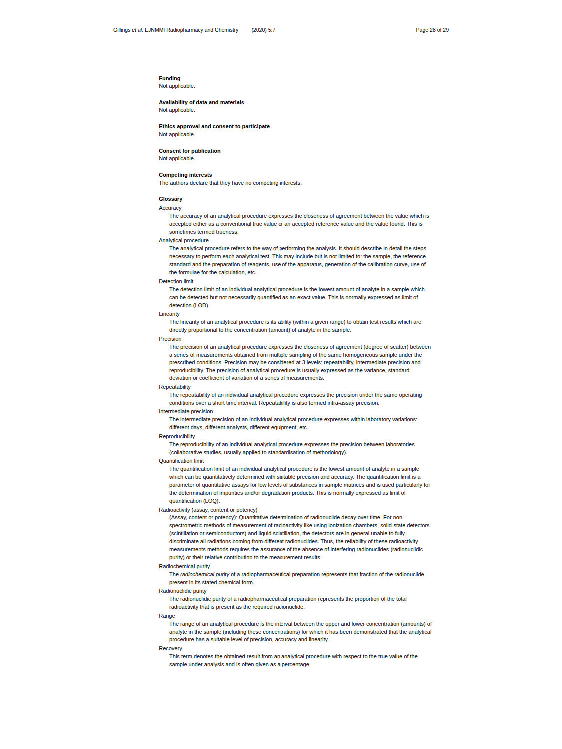Gillings et al. EJNMMI Radiopharmacy and Chemistry (2020) 5:7
Page 28 of 29
Funding
Not applicable.
Availability of data and materials
Not applicable.
Ethics approval and consent to participate
Not applicable.
Consent for publication
Not applicable.
Competing interests
The authors declare that they have no competing interests.
Glossary
Accuracy
The accuracy of an analytical procedure expresses the closeness of agreement between the value which is accepted either as a conventional true value or an accepted reference value and the value found. This is sometimes termed trueness.
Analytical procedure
The analytical procedure refers to the way of performing the analysis. It should describe in detail the steps necessary to perform each analytical test. This may include but is not limited to: the sample, the reference standard and the preparation of reagents, use of the apparatus, generation of the calibration curve, use of the formulae for the calculation, etc.
Detection limit
The detection limit of an individual analytical procedure is the lowest amount of analyte in a sample which can be detected but not necessarily quantified as an exact value. This is normally expressed as limit of detection (LOD).
Linearity
The linearity of an analytical procedure is its ability (within a given range) to obtain test results which are directly proportional to the concentration (amount) of analyte in the sample.
Precision
The precision of an analytical procedure expresses the closeness of agreement (degree of scatter) between a series of measurements obtained from multiple sampling of the same homogeneous sample under the prescribed conditions. Precision may be considered at 3 levels: repeatability, intermediate precision and reproducibility. The precision of analytical procedure is usually expressed as the variance, standard deviation or coefficient of variation of a series of measurements.
Repeatability
The repeatability of an individual analytical procedure expresses the precision under the same operating conditions over a short time interval. Repeatability is also termed intra-assay precision.
Intermediate precision
The intermediate precision of an individual analytical procedure expresses within laboratory variations: different days, different analysts, different equipment, etc.
Reproducibility
The reproducibility of an individual analytical procedure expresses the precision between laboratories (collaborative studies, usually applied to standardisation of methodology).
Quantification limit
The quantification limit of an individual analytical procedure is the lowest amount of analyte in a sample which can be quantitatively determined with suitable precision and accuracy. The quantification limit is a parameter of quantitative assays for low levels of substances in sample matrices and is used particularly for the determination of impurities and/or degradation products. This is normally expressed as limit of quantification (LOQ).
Radioactivity (assay, content or potency)
(Assay, content or potency): Quantitative determination of radionuclide decay over time. For non-spectrometric methods of measurement of radioactivity like using ionization chambers, solid-state detectors (scintillation or semiconductors) and liquid scintillation, the detectors are in general unable to fully discriminate all radiations coming from different radionuclides. Thus, the reliability of these radioactivity measurements methods requires the assurance of the absence of interfering radionuclides (radionuclidic purity) or their relative contribution to the measurement results.
Radiochemical purity
The radiochemical purity of a radiopharmaceutical preparation represents that fraction of the radionuclide present in its stated chemical form.
Radionuclidic purity
The radionuclidic purity of a radiopharmaceutical preparation represents the proportion of the total radioactivity that is present as the required radionuclide.
Range
The range of an analytical procedure is the interval between the upper and lower concentration (amounts) of analyte in the sample (including these concentrations) for which it has been demonstrated that the analytical procedure has a suitable level of precision, accuracy and linearity.
Recovery
This term denotes the obtained result from an analytical procedure with respect to the true value of the sample under analysis and is often given as a percentage.